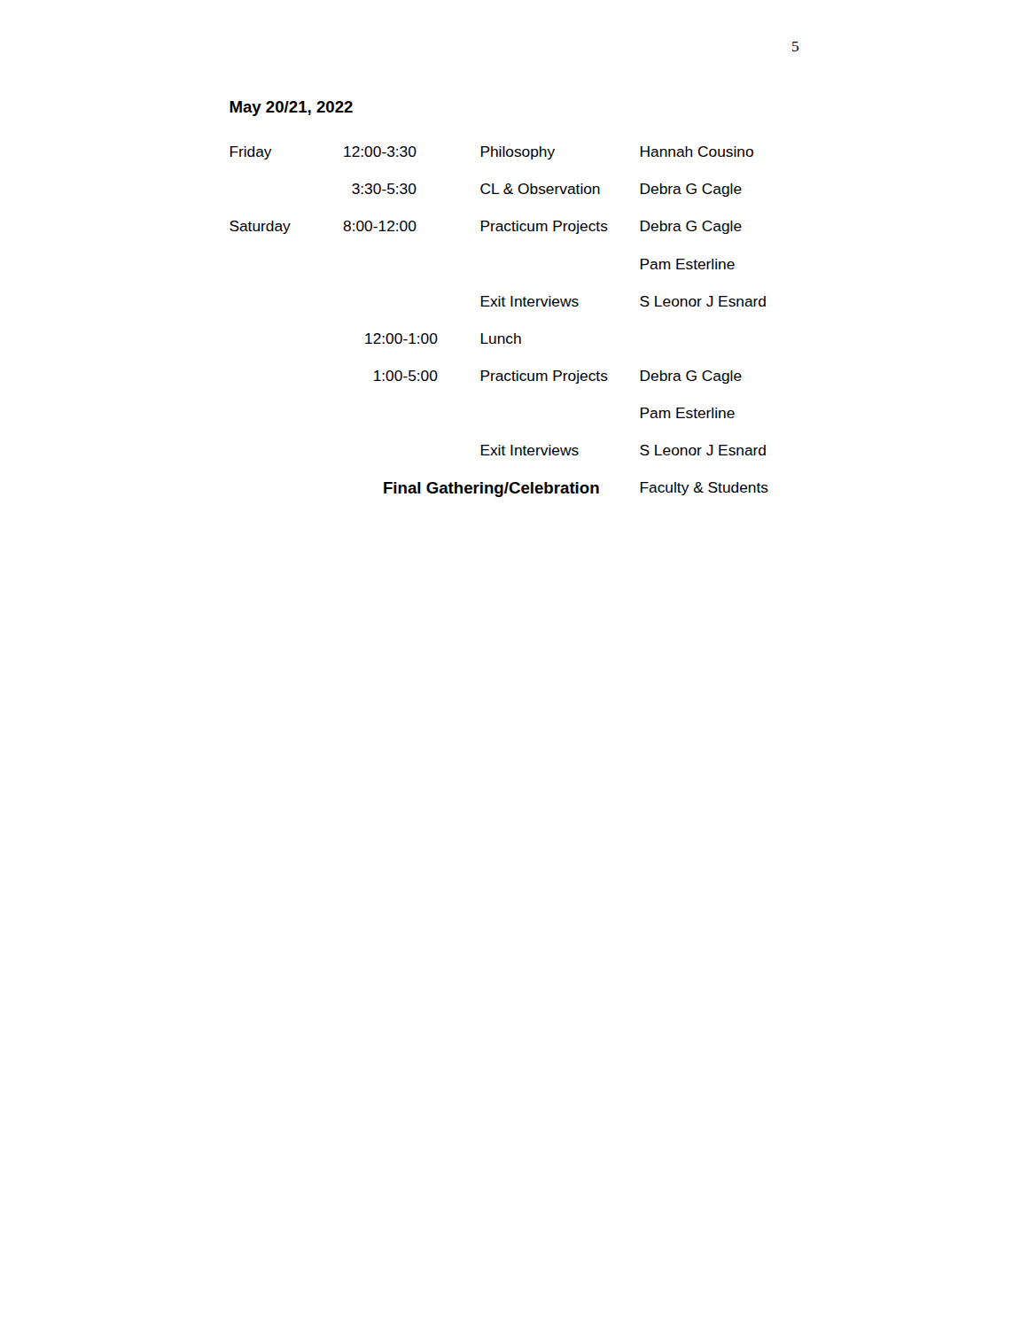5
May 20/21, 2022
| Friday | 12:00-3:30 | Philosophy | Hannah Cousino |
| | 3:30-5:30 | CL & Observation | Debra G Cagle |
| Saturday | 8:00-12:00 | Practicum Projects | Debra G Cagle |
| | | | Pam Esterline |
| | | Exit Interviews | S Leonor J Esnard |
| | 12:00-1:00 | Lunch | |
| | 1:00-5:00 | Practicum Projects | Debra G Cagle |
| | | | Pam Esterline |
| | | Exit Interviews | S Leonor J Esnard |
| | Final Gathering/Celebration | Faculty & Students |